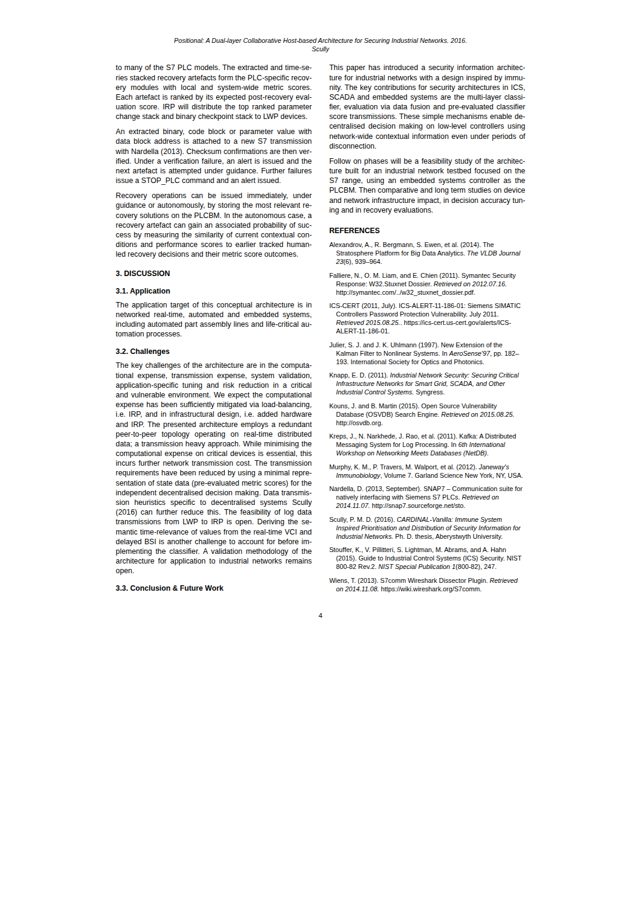Positional: A Dual-layer Collaborative Host-based Architecture for Securing Industrial Networks. 2016.
Scully
to many of the S7 PLC models. The extracted and time-series stacked recovery artefacts form the PLC-specific recovery modules with local and system-wide metric scores. Each artefact is ranked by its expected post-recovery evaluation score. IRP will distribute the top ranked parameter change stack and binary checkpoint stack to LWP devices.
An extracted binary, code block or parameter value with data block address is attached to a new S7 transmission with Nardella (2013). Checksum confirmations are then verified. Under a verification failure, an alert is issued and the next artefact is attempted under guidance. Further failures issue a STOP_PLC command and an alert issued.
Recovery operations can be issued immediately, under guidance or autonomously, by storing the most relevant recovery solutions on the PLCBM. In the autonomous case, a recovery artefact can gain an associated probability of success by measuring the similarity of current contextual conditions and performance scores to earlier tracked human-led recovery decisions and their metric score outcomes.
3. DISCUSSION
3.1. Application
The application target of this conceptual architecture is in networked real-time, automated and embedded systems, including automated part assembly lines and life-critical automation processes.
3.2. Challenges
The key challenges of the architecture are in the computational expense, transmission expense, system validation, application-specific tuning and risk reduction in a critical and vulnerable environment. We expect the computational expense has been sufficiently mitigated via load-balancing, i.e. IRP, and in infrastructural design, i.e. added hardware and IRP. The presented architecture employs a redundant peer-to-peer topology operating on real-time distributed data; a transmission heavy approach. While minimising the computational expense on critical devices is essential, this incurs further network transmission cost. The transmission requirements have been reduced by using a minimal representation of state data (pre-evaluated metric scores) for the independent decentralised decision making. Data transmission heuristics specific to decentralised systems Scully (2016) can further reduce this. The feasibility of log data transmissions from LWP to IRP is open. Deriving the semantic time-relevance of values from the real-time VCI and delayed BSI is another challenge to account for before implementing the classifier. A validation methodology of the architecture for application to industrial networks remains open.
3.3. Conclusion & Future Work
This paper has introduced a security information architecture for industrial networks with a design inspired by immunity. The key contributions for security architectures in ICS, SCADA and embedded systems are the multi-layer classifier, evaluation via data fusion and pre-evaluated classifier score transmissions. These simple mechanisms enable decentralised decision making on low-level controllers using network-wide contextual information even under periods of disconnection.
Follow on phases will be a feasibility study of the architecture built for an industrial network testbed focused on the S7 range, using an embedded systems controller as the PLCBM. Then comparative and long term studies on device and network infrastructure impact, in decision accuracy tuning and in recovery evaluations.
REFERENCES
Alexandrov, A., R. Bergmann, S. Ewen, et al. (2014). The Stratosphere Platform for Big Data Analytics. The VLDB Journal 23(6), 939–964.
Falliere, N., O. M. Liam, and E. Chien (2011). Symantec Security Response: W32.Stuxnet Dossier. Retrieved on 2012.07.16. http://symantec.com/../w32_stuxnet_dossier.pdf.
ICS-CERT (2011, July). ICS-ALERT-11-186-01: Siemens SIMATIC Controllers Password Protection Vulnerability. July 2011. Retrieved 2015.08.25.. https://ics-cert.us-cert.gov/alerts/ICS-ALERT-11-186-01.
Julier, S. J. and J. K. Uhlmann (1997). New Extension of the Kalman Filter to Nonlinear Systems. In AeroSense'97, pp. 182–193. International Society for Optics and Photonics.
Knapp, E. D. (2011). Industrial Network Security: Securing Critical Infrastructure Networks for Smart Grid, SCADA, and Other Industrial Control Systems. Syngress.
Kouns, J. and B. Martin (2015). Open Source Vulnerability Database (OSVDB) Search Engine. Retrieved on 2015.08.25. http://osvdb.org.
Kreps, J., N. Narkhede, J. Rao, et al. (2011). Kafka: A Distributed Messaging System for Log Processing. In 6th International Workshop on Networking Meets Databases (NetDB).
Murphy, K. M., P. Travers, M. Walport, et al. (2012). Janeway's Immunobiology, Volume 7. Garland Science New York, NY, USA.
Nardella, D. (2013, September). SNAP7 – Communication suite for natively interfacing with Siemens S7 PLCs. Retrieved on 2014.11.07. http://snap7.sourceforge.net/sto.
Scully, P. M. D. (2016). CARDINAL-Vanilla: Immune System Inspired Prioritisation and Distribution of Security Information for Industrial Networks. Ph. D. thesis, Aberystwyth University.
Stouffer, K., V. Pillitteri, S. Lightman, M. Abrams, and A. Hahn (2015). Guide to Industrial Control Systems (ICS) Security. NIST 800-82 Rev.2. NIST Special Publication 1(800-82), 247.
Wiens, T. (2013). S7comm Wireshark Dissector Plugin. Retrieved on 2014.11.08. https://wiki.wireshark.org/S7comm.
4